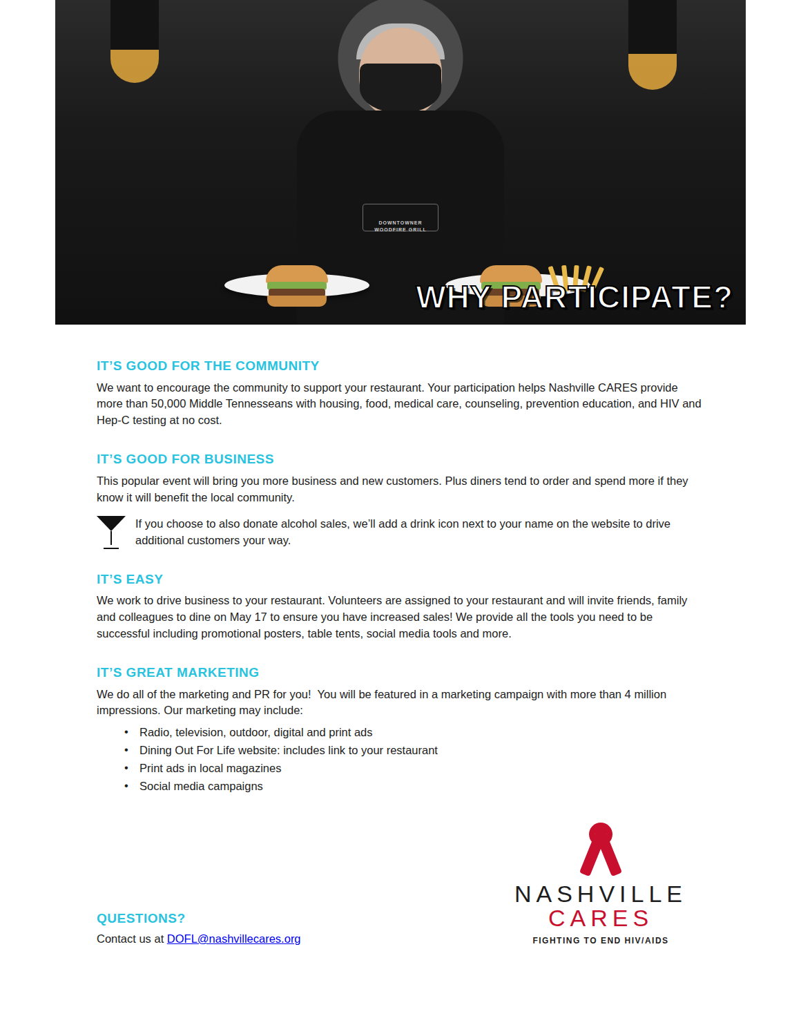DOWNTOWNER
WOODFIRE GRILL
Why Participate?
It’s Good for the Community
We want to encourage the community to support your restaurant. Your participation helps Nashville CARES provide more than 50,000 Middle Tennesseans with housing, food, medical care, counseling, prevention education, and HIV and Hep-C testing at no cost.
It’s Good for Business
This popular event will bring you more business and new customers. Plus diners tend to order and spend more if they know it will benefit the local community.
If you choose to also donate alcohol sales, we’ll add a drink icon next to your name on the website to drive additional customers your way.
It’s Easy
We work to drive business to your restaurant. Volunteers are assigned to your restaurant and will invite friends, family and colleagues to dine on May 17 to ensure you have increased sales! We provide all the tools you need to be successful including promotional posters, table tents, social media tools and more.
It’s Great Marketing
We do all of the marketing and PR for you! You will be featured in a marketing campaign with more than 4 million impressions. Our marketing may include:
Radio, television, outdoor, digital and print ads
Dining Out For Life website: includes link to your restaurant
Print ads in local magazines
Social media campaigns
Questions?
Contact us at DOFL@nashvillecares.org
NASHVILLE
CARES
Fighting to End HIV/AIDS